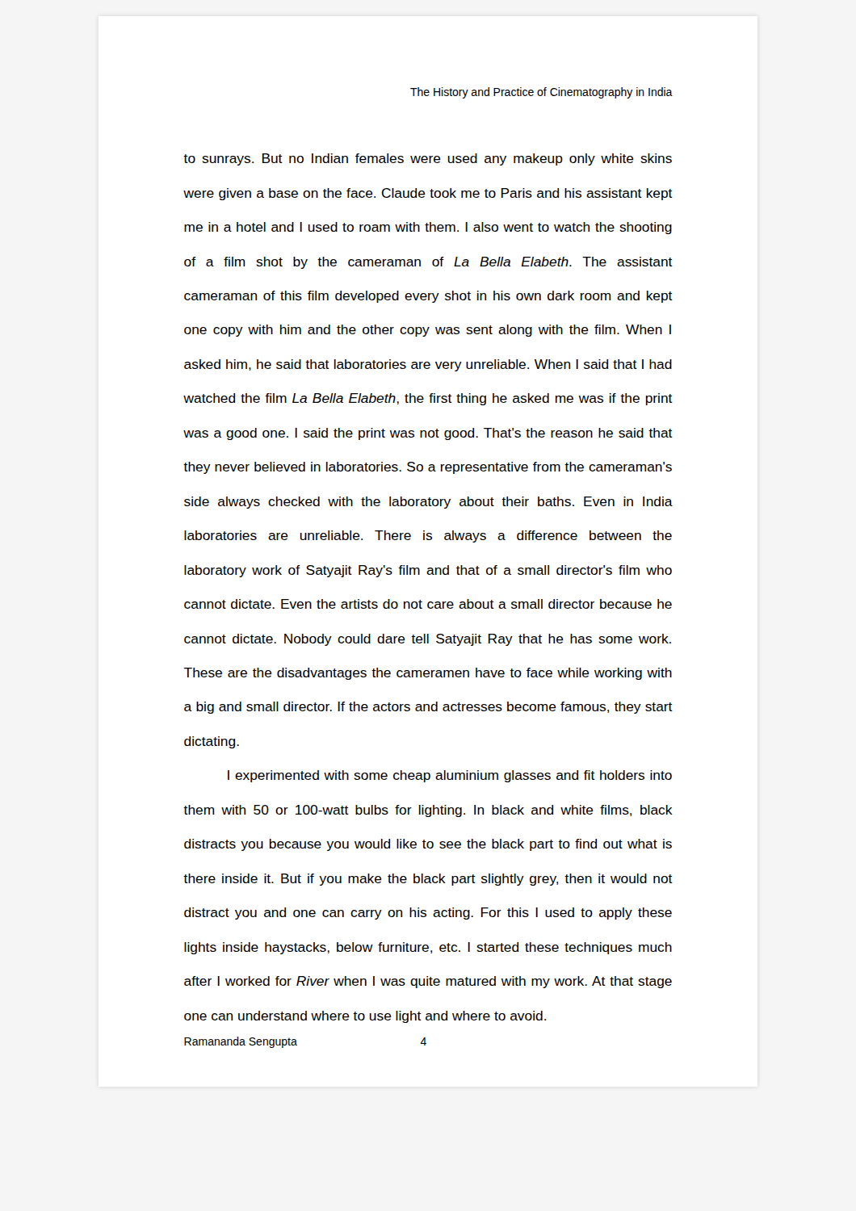The History and Practice of Cinematography in India
to sunrays. But no Indian females were used any makeup only white skins were given a base on the face. Claude took me to Paris and his assistant kept me in a hotel and I used to roam with them. I also went to watch the shooting of a film shot by the cameraman of La Bella Elabeth. The assistant cameraman of this film developed every shot in his own dark room and kept one copy with him and the other copy was sent along with the film. When I asked him, he said that laboratories are very unreliable. When I said that I had watched the film La Bella Elabeth, the first thing he asked me was if the print was a good one. I said the print was not good. That's the reason he said that they never believed in laboratories. So a representative from the cameraman's side always checked with the laboratory about their baths. Even in India laboratories are unreliable. There is always a difference between the laboratory work of Satyajit Ray's film and that of a small director's film who cannot dictate. Even the artists do not care about a small director because he cannot dictate. Nobody could dare tell Satyajit Ray that he has some work. These are the disadvantages the cameramen have to face while working with a big and small director. If the actors and actresses become famous, they start dictating.
I experimented with some cheap aluminium glasses and fit holders into them with 50 or 100-watt bulbs for lighting. In black and white films, black distracts you because you would like to see the black part to find out what is there inside it. But if you make the black part slightly grey, then it would not distract you and one can carry on his acting. For this I used to apply these lights inside haystacks, below furniture, etc. I started these techniques much after I worked for River when I was quite matured with my work. At that stage one can understand where to use light and where to avoid.
Ramananda Sengupta 4